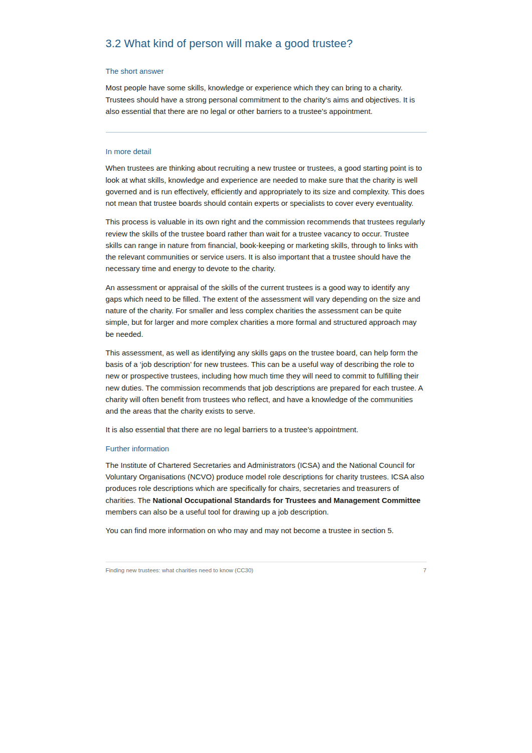3.2 What kind of person will make a good trustee?
The short answer
Most people have some skills, knowledge or experience which they can bring to a charity. Trustees should have a strong personal commitment to the charity’s aims and objectives. It is also essential that there are no legal or other barriers to a trustee’s appointment.
In more detail
When trustees are thinking about recruiting a new trustee or trustees, a good starting point is to look at what skills, knowledge and experience are needed to make sure that the charity is well governed and is run effectively, efficiently and appropriately to its size and complexity. This does not mean that trustee boards should contain experts or specialists to cover every eventuality.
This process is valuable in its own right and the commission recommends that trustees regularly review the skills of the trustee board rather than wait for a trustee vacancy to occur. Trustee skills can range in nature from financial, book-keeping or marketing skills, through to links with the relevant communities or service users. It is also important that a trustee should have the necessary time and energy to devote to the charity.
An assessment or appraisal of the skills of the current trustees is a good way to identify any gaps which need to be filled. The extent of the assessment will vary depending on the size and nature of the charity. For smaller and less complex charities the assessment can be quite simple, but for larger and more complex charities a more formal and structured approach may be needed.
This assessment, as well as identifying any skills gaps on the trustee board, can help form the basis of a ‘job description’ for new trustees. This can be a useful way of describing the role to new or prospective trustees, including how much time they will need to commit to fulfilling their new duties. The commission recommends that job descriptions are prepared for each trustee. A charity will often benefit from trustees who reflect, and have a knowledge of the communities and the areas that the charity exists to serve.
It is also essential that there are no legal barriers to a trustee’s appointment.
Further information
The Institute of Chartered Secretaries and Administrators (ICSA) and the National Council for Voluntary Organisations (NCVO) produce model role descriptions for charity trustees. ICSA also produces role descriptions which are specifically for chairs, secretaries and treasurers of charities. The National Occupational Standards for Trustees and Management Committee members can also be a useful tool for drawing up a job description.
You can find more information on who may and may not become a trustee in section 5.
Finding new trustees: what charities need to know (CC30) 7